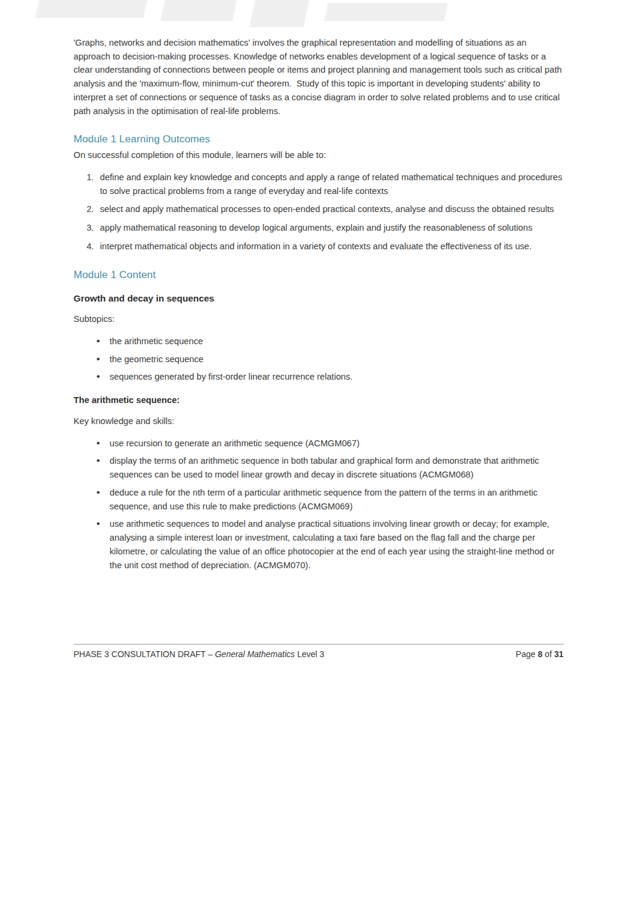'Graphs, networks and decision mathematics' involves the graphical representation and modelling of situations as an approach to decision-making processes. Knowledge of networks enables development of a logical sequence of tasks or a clear understanding of connections between people or items and project planning and management tools such as critical path analysis and the 'maximum-flow, minimum-cut' theorem. Study of this topic is important in developing students' ability to interpret a set of connections or sequence of tasks as a concise diagram in order to solve related problems and to use critical path analysis in the optimisation of real-life problems.
Module 1 Learning Outcomes
On successful completion of this module, learners will be able to:
define and explain key knowledge and concepts and apply a range of related mathematical techniques and procedures to solve practical problems from a range of everyday and real-life contexts
select and apply mathematical processes to open-ended practical contexts, analyse and discuss the obtained results
apply mathematical reasoning to develop logical arguments, explain and justify the reasonableness of solutions
interpret mathematical objects and information in a variety of contexts and evaluate the effectiveness of its use.
Module 1 Content
Growth and decay in sequences
Subtopics:
the arithmetic sequence
the geometric sequence
sequences generated by first-order linear recurrence relations.
The arithmetic sequence:
Key knowledge and skills:
use recursion to generate an arithmetic sequence (ACMGM067)
display the terms of an arithmetic sequence in both tabular and graphical form and demonstrate that arithmetic sequences can be used to model linear growth and decay in discrete situations (ACMGM068)
deduce a rule for the nth term of a particular arithmetic sequence from the pattern of the terms in an arithmetic sequence, and use this rule to make predictions (ACMGM069)
use arithmetic sequences to model and analyse practical situations involving linear growth or decay; for example, analysing a simple interest loan or investment, calculating a taxi fare based on the flag fall and the charge per kilometre, or calculating the value of an office photocopier at the end of each year using the straight-line method or the unit cost method of depreciation. (ACMGM070).
PHASE 3 CONSULTATION DRAFT – General Mathematics Level 3 Page 8 of 31